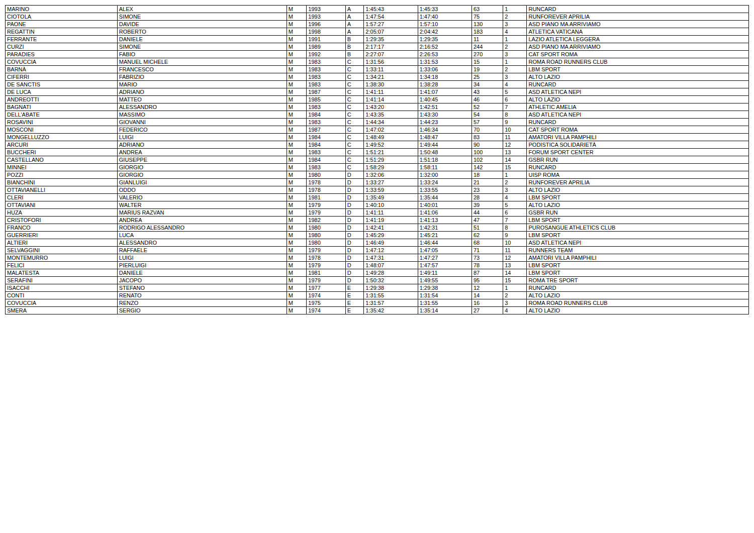| MARINO | ALEX | M | 1993 | A | 1:45:43 | 1:45:33 | 63 | 1 | RUNCARD |
| CIOTOLA | SIMONE | M | 1993 | A | 1:47:54 | 1:47:40 | 75 | 2 | RUNFOREVER APRILIA |
| PAONE | DAVIDE | M | 1996 | A | 1:57:27 | 1:57:10 | 130 | 3 | ASD PIANO MA ARRIVIAMO |
| REGATTIN | ROBERTO | M | 1998 | A | 2:05:07 | 2:04:42 | 183 | 4 | ATLETICA VATICANA |
| FERRANTE | DANIELE | M | 1991 | B | 1:29:35 | 1:29:35 | 11 | 1 | LAZIO ATLETICA LEGGERA |
| CURZI | SIMONE | M | 1989 | B | 2:17:17 | 2:16:52 | 244 | 2 | ASD PIANO MA ARRIVIAMO |
| PARADIES | FABIO | M | 1992 | B | 2:27:07 | 2:26:53 | 270 | 3 | CAT SPORT ROMA |
| COVUCCIA | MANUEL MICHELE | M | 1983 | C | 1:31:56 | 1:31:53 | 15 | 1 | ROMA ROAD RUNNERS CLUB |
| BARNÀ | FRANCESCO | M | 1983 | C | 1:33:11 | 1:33:06 | 19 | 2 | LBM SPORT |
| CIFERRI | FABRIZIO | M | 1983 | C | 1:34:21 | 1:34:18 | 25 | 3 | ALTO LAZIO |
| DE SANCTIS | MARIO | M | 1983 | C | 1:38:30 | 1:38:28 | 34 | 4 | RUNCARD |
| DE LUCA | ADRIANO | M | 1987 | C | 1:41:11 | 1:41:07 | 43 | 5 | ASD ATLETICA NEPI |
| ANDREOTTI | MATTEO | M | 1985 | C | 1:41:14 | 1:40:45 | 46 | 6 | ALTO LAZIO |
| BAGNATI | ALESSANDRO | M | 1983 | C | 1:43:20 | 1:42:51 | 52 | 7 | ATHLETIC AMELIA |
| DELL'ABATE | MASSIMO | M | 1984 | C | 1:43:35 | 1:43:30 | 54 | 8 | ASD ATLETICA NEPI |
| ROSAVINI | GIOVANNI | M | 1983 | C | 1:44:34 | 1:44:23 | 57 | 9 | RUNCARD |
| MOSCONI | FEDERICO | M | 1987 | C | 1:47:02 | 1:46:34 | 70 | 10 | CAT SPORT ROMA |
| MONGELLUZZO | LUIGI | M | 1984 | C | 1:48:49 | 1:48:47 | 83 | 11 | AMATORI VILLA PAMPHILI |
| ARCURI | ADRIANO | M | 1984 | C | 1:49:52 | 1:49:44 | 90 | 12 | PODISTICA SOLIDARIETÀ |
| BUCCHERI | ANDREA | M | 1983 | C | 1:51:21 | 1:50:48 | 100 | 13 | FORUM SPORT CENTER |
| CASTELLANO | GIUSEPPE | M | 1984 | C | 1:51:29 | 1:51:18 | 102 | 14 | GSBR RUN |
| MINNEI | GIORGIO | M | 1983 | C | 1:58:29 | 1:58:11 | 142 | 15 | RUNCARD |
| POZZI | GIORGIO | M | 1980 | D | 1:32:06 | 1:32:00 | 18 | 1 | UISP ROMA |
| BIANCHINI | GIANLUIGI | M | 1978 | D | 1:33:27 | 1:33:24 | 21 | 2 | RUNFOREVER APRILIA |
| OTTAVIANELLI | ODDO | M | 1978 | D | 1:33:59 | 1:33:55 | 23 | 3 | ALTO LAZIO |
| CLERI | VALERIO | M | 1981 | D | 1:35:49 | 1:35:44 | 28 | 4 | LBM SPORT |
| OTTAVIANI | WALTER | M | 1979 | D | 1:40:10 | 1:40:01 | 39 | 5 | ALTO LAZIO |
| HUZA | MARIUS RAZVAN | M | 1979 | D | 1:41:11 | 1:41:06 | 44 | 6 | GSBR RUN |
| CRISTOFORI | ANDREA | M | 1982 | D | 1:41:19 | 1:41:13 | 47 | 7 | LBM SPORT |
| FRANCO | RODRIGO ALESSANDRO | M | 1980 | D | 1:42:41 | 1:42:31 | 51 | 8 | PUROSANGUE ATHLETICS CLUB |
| GUERRIERI | LUCA | M | 1980 | D | 1:45:29 | 1:45:21 | 62 | 9 | LBM SPORT |
| ALTIERI | ALESSANDRO | M | 1980 | D | 1:46:49 | 1:46:44 | 68 | 10 | ASD ATLETICA NEPI |
| SELVAGGINI | RAFFAELE | M | 1979 | D | 1:47:12 | 1:47:05 | 71 | 11 | RUNNERS TEAM |
| MONTEMURRO | LUIGI | M | 1978 | D | 1:47:31 | 1:47:27 | 73 | 12 | AMATORI VILLA PAMPHILI |
| FELICI | PIERLUIGI | M | 1979 | D | 1:48:07 | 1:47:57 | 78 | 13 | LBM SPORT |
| MALATESTA | DANIELE | M | 1981 | D | 1:49:28 | 1:49:11 | 87 | 14 | LBM SPORT |
| SERAFINI | JACOPO | M | 1979 | D | 1:50:32 | 1:49:55 | 95 | 15 | ROMA TRE SPORT |
| ISACCHI | STEFANO | M | 1977 | E | 1:29:38 | 1:29:38 | 12 | 1 | RUNCARD |
| CONTI | RENATO | M | 1974 | E | 1:31:55 | 1:31:54 | 14 | 2 | ALTO LAZIO |
| COVUCCIA | RENZO | M | 1975 | E | 1:31:57 | 1:31:55 | 16 | 3 | ROMA ROAD RUNNERS CLUB |
| SMERA | SERGIO | M | 1974 | E | 1:35:42 | 1:35:14 | 27 | 4 | ALTO LAZIO |